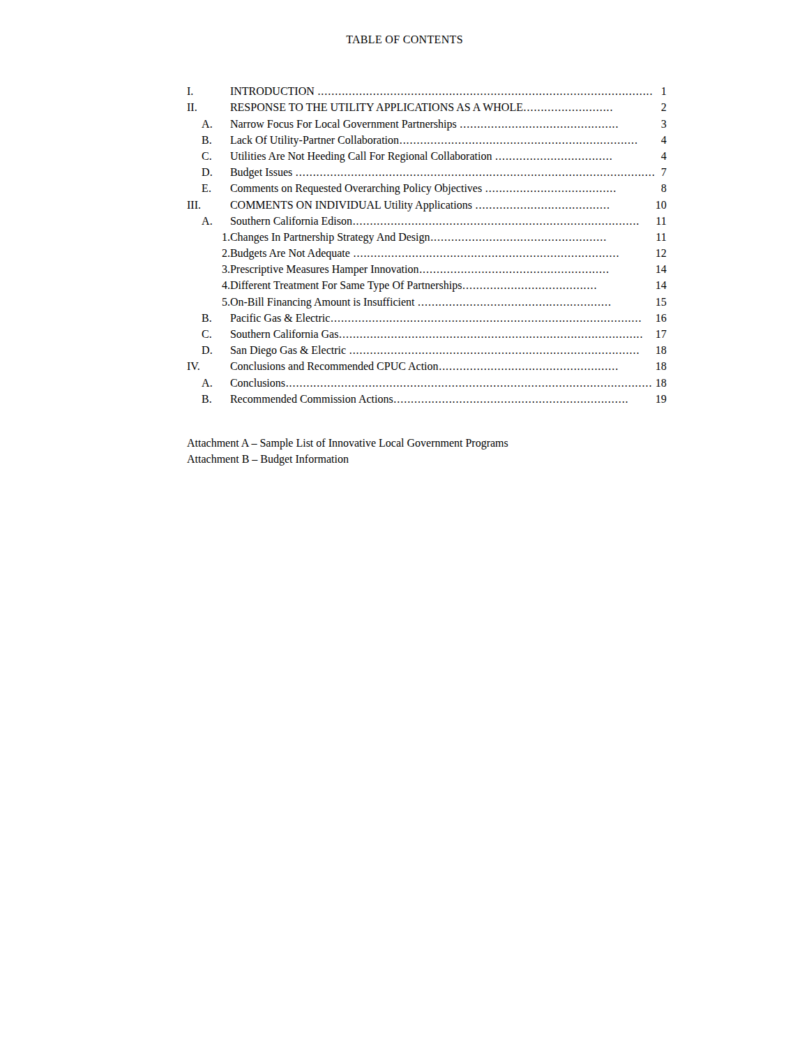TABLE OF CONTENTS
| I. | INTRODUCTION ................................................................................................. | 1 |
| II. | RESPONSE TO THE UTILITY APPLICATIONS AS A WHOLE .......................... | 2 |
| A. | Narrow Focus For Local Government Partnerships .............................................. | 3 |
| B. | Lack Of Utility-Partner Collaboration ..................................................................... | 4 |
| C. | Utilities Are Not Heeding Call For Regional Collaboration .................................. | 4 |
| D. | Budget Issues ........................................................................................................ | 7 |
| E. | Comments on Requested Overarching Policy Objectives ...................................... | 8 |
| III. | COMMENTS ON INDIVIDUAL Utility Applications ....................................... | 10 |
| A. | Southern California Edison ................................................................................... | 11 |
| 1. | Changes In Partnership Strategy And Design ................................................... | 11 |
| 2. | Budgets Are Not Adequate ............................................................................. | 12 |
| 3. | Prescriptive Measures Hamper Innovation ....................................................... | 14 |
| 4. | Different Treatment For Same Type Of Partnerships ....................................... | 14 |
| 5. | On-Bill Financing Amount is Insufficient ........................................................ | 15 |
| B. | Pacific Gas & Electric .......................................................................................... | 16 |
| C. | Southern California Gas ........................................................................................ | 17 |
| D. | San Diego Gas & Electric .................................................................................... | 18 |
| IV. | Conclusions and Recommended CPUC Action .................................................... | 18 |
| A. | Conclusions .......................................................................................................... | 18 |
| B. | Recommended Commission Actions .................................................................... | 19 |
Attachment A – Sample List of Innovative Local Government Programs
Attachment B – Budget Information